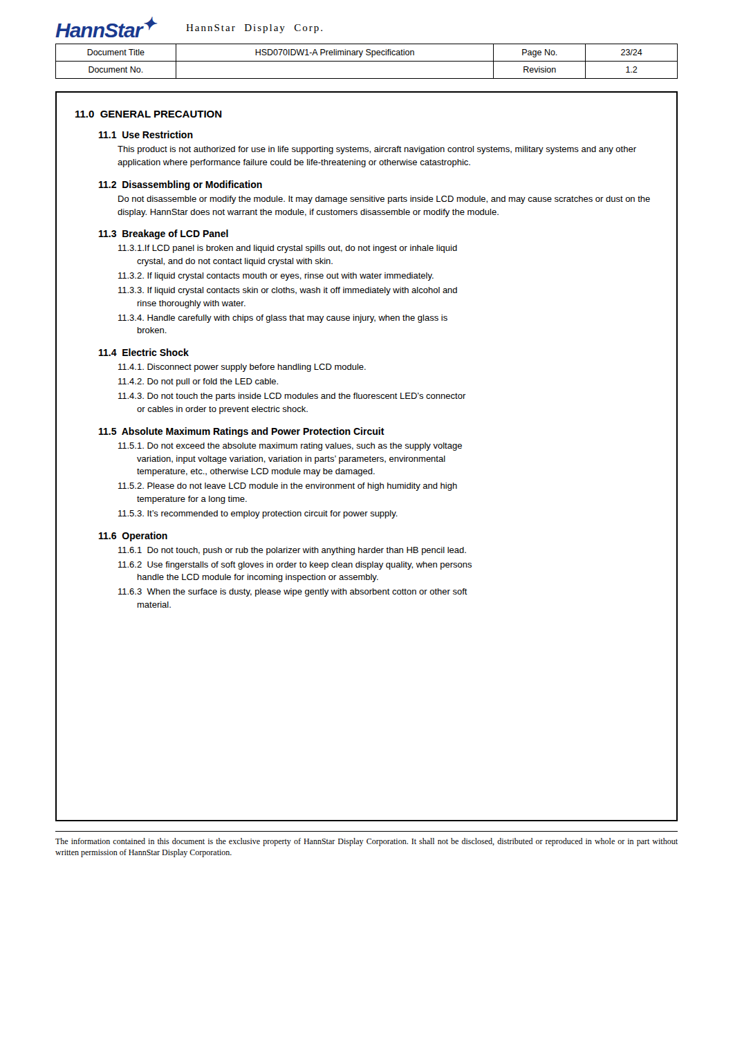HannStar✦ HannStar Display Corp.
| Document Title | HSD070IDW1-A Preliminary Specification | Page No. | 23/24 |
| Document No. | | Revision | 1.2 |
11.0 GENERAL PRECAUTION
11.1 Use Restriction
This product is not authorized for use in life supporting systems, aircraft navigation control systems, military systems and any other application where performance failure could be life-threatening or otherwise catastrophic.
11.2 Disassembling or Modification
Do not disassemble or modify the module. It may damage sensitive parts inside LCD module, and may cause scratches or dust on the display. HannStar does not warrant the module, if customers disassemble or modify the module.
11.3 Breakage of LCD Panel
11.3.1.If LCD panel is broken and liquid crystal spills out, do not ingest or inhale liquid crystal, and do not contact liquid crystal with skin.
11.3.2. If liquid crystal contacts mouth or eyes, rinse out with water immediately.
11.3.3. If liquid crystal contacts skin or cloths, wash it off immediately with alcohol and rinse thoroughly with water.
11.3.4. Handle carefully with chips of glass that may cause injury, when the glass is broken.
11.4 Electric Shock
11.4.1. Disconnect power supply before handling LCD module.
11.4.2. Do not pull or fold the LED cable.
11.4.3. Do not touch the parts inside LCD modules and the fluorescent LED’s connector or cables in order to prevent electric shock.
11.5 Absolute Maximum Ratings and Power Protection Circuit
11.5.1. Do not exceed the absolute maximum rating values, such as the supply voltage variation, input voltage variation, variation in parts’ parameters, environmental temperature, etc., otherwise LCD module may be damaged.
11.5.2. Please do not leave LCD module in the environment of high humidity and high temperature for a long time.
11.5.3. It’s recommended to employ protection circuit for power supply.
11.6 Operation
11.6.1 Do not touch, push or rub the polarizer with anything harder than HB pencil lead.
11.6.2 Use fingerstalls of soft gloves in order to keep clean display quality, when persons handle the LCD module for incoming inspection or assembly.
11.6.3 When the surface is dusty, please wipe gently with absorbent cotton or other soft material.
The information contained in this document is the exclusive property of HannStar Display Corporation. It shall not be disclosed, distributed or reproduced in whole or in part without written permission of HannStar Display Corporation.